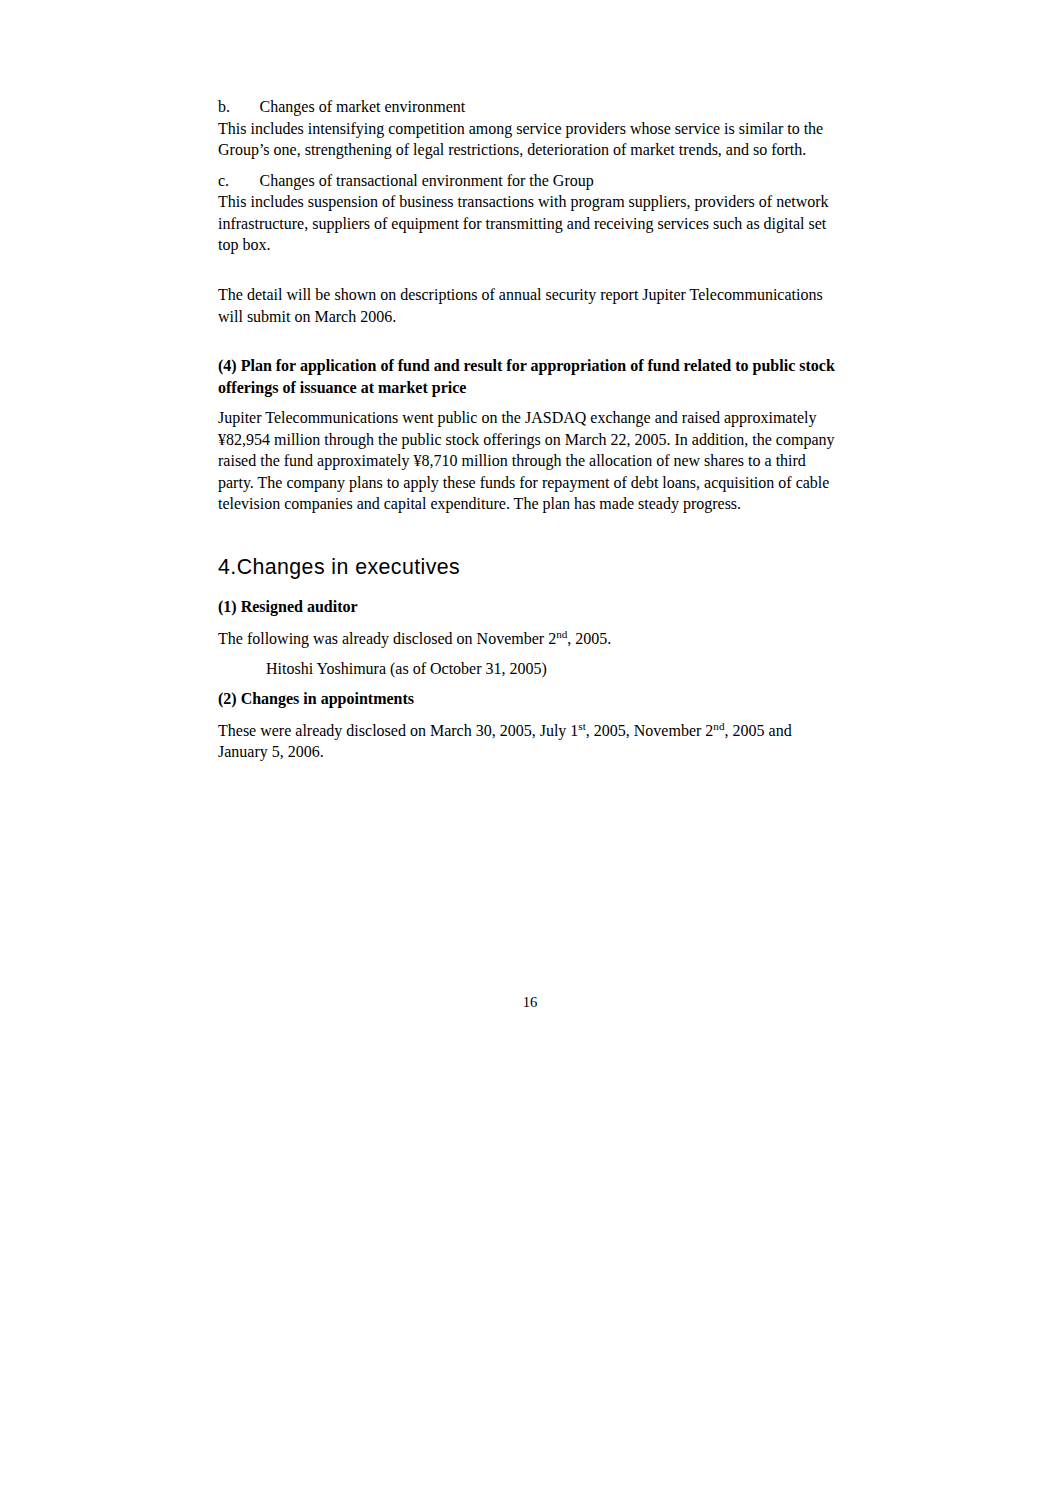b. Changes of market environment
This includes intensifying competition among service providers whose service is similar to the Group’s one, strengthening of legal restrictions, deterioration of market trends, and so forth.
c. Changes of transactional environment for the Group
This includes suspension of business transactions with program suppliers, providers of network infrastructure, suppliers of equipment for transmitting and receiving services such as digital set top box.
The detail will be shown on descriptions of annual security report Jupiter Telecommunications will submit on March 2006.
(4) Plan for application of fund and result for appropriation of fund related to public stock offerings of issuance at market price
Jupiter Telecommunications went public on the JASDAQ exchange and raised approximately ¥82,954 million through the public stock offerings on March 22, 2005. In addition, the company raised the fund approximately ¥8,710 million through the allocation of new shares to a third party. The company plans to apply these funds for repayment of debt loans, acquisition of cable television companies and capital expenditure. The plan has made steady progress.
4.Changes in executives
(1) Resigned auditor
The following was already disclosed on November 2nd, 2005.
Hitoshi Yoshimura (as of October 31, 2005)
(2) Changes in appointments
These were already disclosed on March 30, 2005, July 1st, 2005, November 2nd, 2005 and January 5, 2006.
16